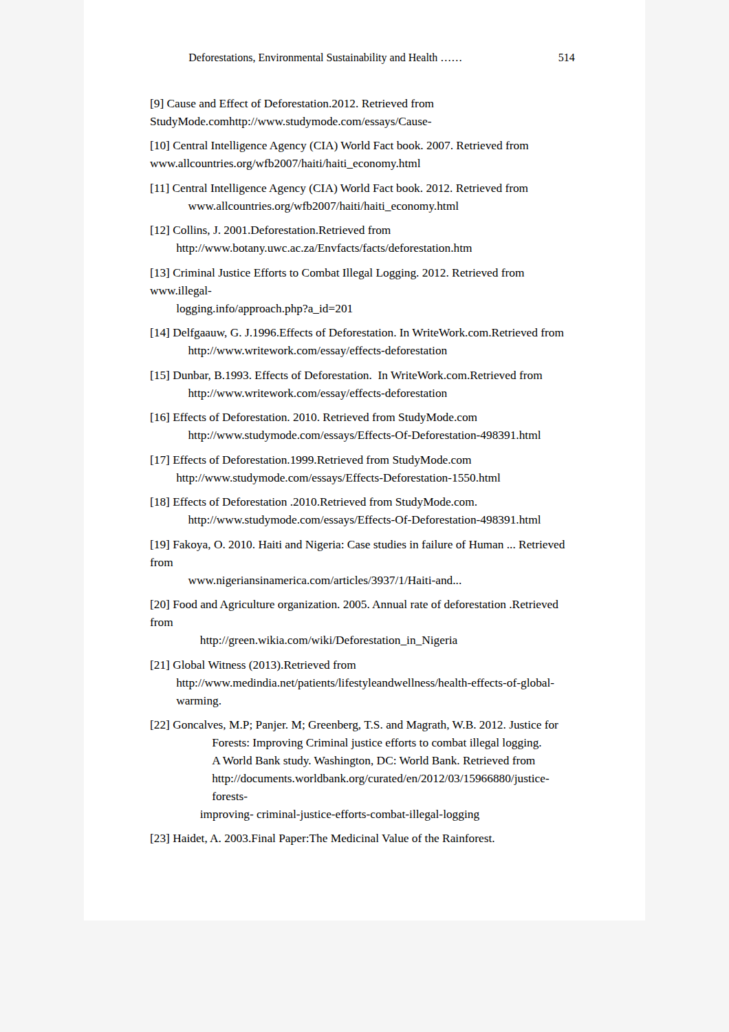Deforestations, Environmental Sustainability and Health …… 514
[9] Cause and Effect of Deforestation.2012. Retrieved from StudyMode.comhttp://www.studymode.com/essays/Cause-
[10] Central Intelligence Agency (CIA) World Fact book. 2007. Retrieved from www.allcountries.org/wfb2007/haiti/haiti_economy.html
[11] Central Intelligence Agency (CIA) World Fact book. 2012. Retrieved from www.allcountries.org/wfb2007/haiti/haiti_economy.html
[12] Collins, J. 2001.Deforestation.Retrieved from http://www.botany.uwc.ac.za/Envfacts/facts/deforestation.htm
[13] Criminal Justice Efforts to Combat Illegal Logging. 2012. Retrieved from www.illegal- logging.info/approach.php?a_id=201
[14] Delfgaauw, G. J.1996.Effects of Deforestation. In WriteWork.com.Retrieved from http://www.writework.com/essay/effects-deforestation
[15] Dunbar, B.1993. Effects of Deforestation. In WriteWork.com.Retrieved from http://www.writework.com/essay/effects-deforestation
[16] Effects of Deforestation. 2010. Retrieved from StudyMode.com http://www.studymode.com/essays/Effects-Of-Deforestation-498391.html
[17] Effects of Deforestation.1999.Retrieved from StudyMode.com http://www.studymode.com/essays/Effects-Deforestation-1550.html
[18] Effects of Deforestation .2010.Retrieved from StudyMode.com. http://www.studymode.com/essays/Effects-Of-Deforestation-498391.html
[19] Fakoya, O. 2010. Haiti and Nigeria: Case studies in failure of Human ... Retrieved from www.nigeriansinamerica.com/articles/3937/1/Haiti-and...
[20] Food and Agriculture organization. 2005. Annual rate of deforestation .Retrieved from http://green.wikia.com/wiki/Deforestation_in_Nigeria
[21] Global Witness (2013).Retrieved from http://www.medindia.net/patients/lifestyleandwellness/health-effects-of-global-warming.
[22] Goncalves, M.P; Panjer. M; Greenberg, T.S. and Magrath, W.B. 2012. Justice for Forests: Improving Criminal justice efforts to combat illegal logging. A World Bank study. Washington, DC: World Bank. Retrieved from http://documents.worldbank.org/curated/en/2012/03/15966880/justice-forests- improving- criminal-justice-efforts-combat-illegal-logging
[23] Haidet, A. 2003.Final Paper:The Medicinal Value of the Rainforest.